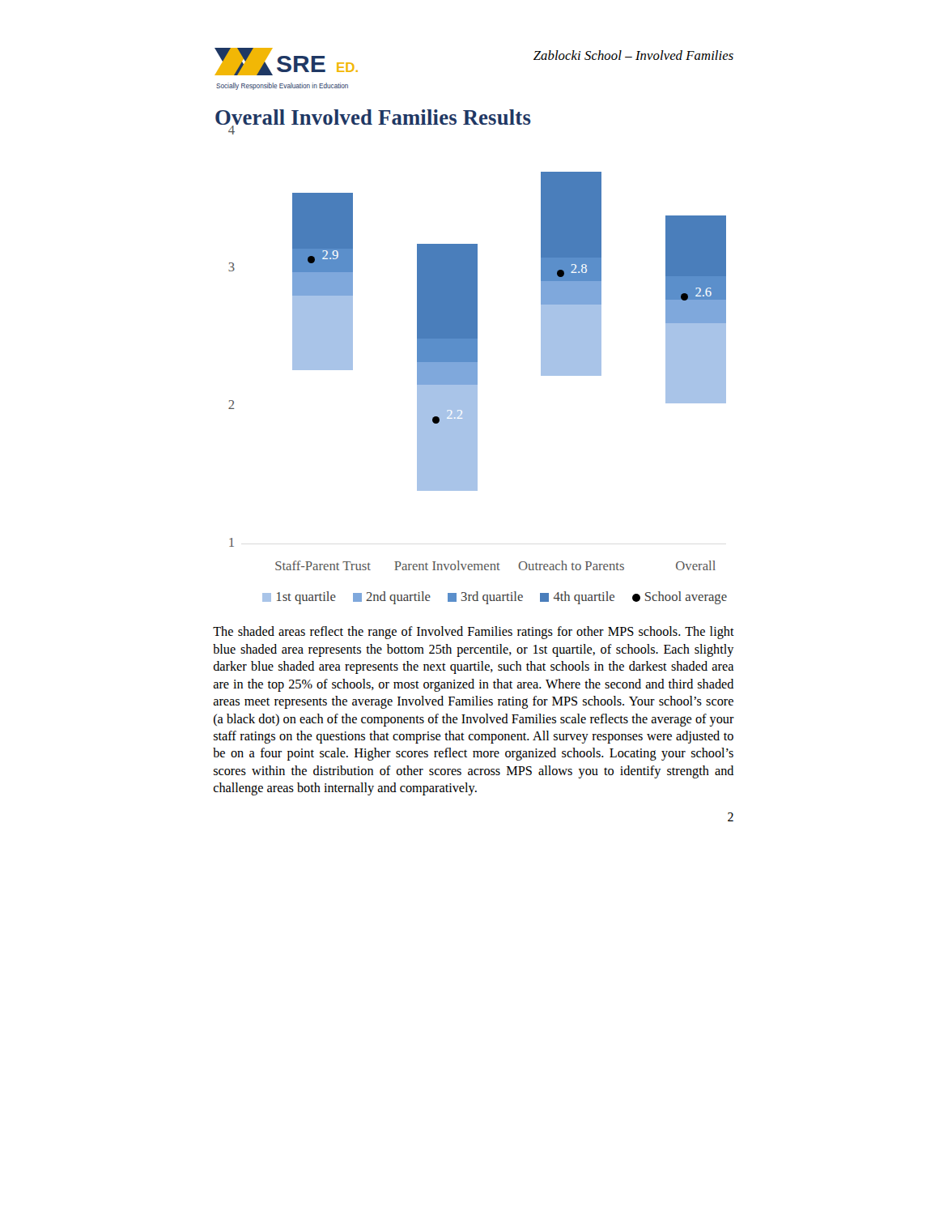SRE ED. Socially Responsible Evaluation in Education
Zablocki School – Involved Families
Overall Involved Families Results
4
3
2
1
2.9
2.2
2.8
2.6
Staff-Parent Trust
Parent Involvement
Outreach to Parents
Overall
1st quartile 2nd quartile 3rd quartile 4th quartile School average
The shaded areas reflect the range of Involved Families ratings for other MPS schools. The light blue shaded area represents the bottom 25th percentile, or 1st quartile, of schools. Each slightly darker blue shaded area represents the next quartile, such that schools in the darkest shaded area are in the top 25% of schools, or most organized in that area. Where the second and third shaded areas meet represents the average Involved Families rating for MPS schools. Your school’s score (a black dot) on each of the components of the Involved Families scale reflects the average of your staff ratings on the questions that comprise that component. All survey responses were adjusted to be on a four point scale. Higher scores reflect more organized schools. Locating your school’s scores within the distribution of other scores across MPS allows you to identify strength and challenge areas both internally and comparatively.
2